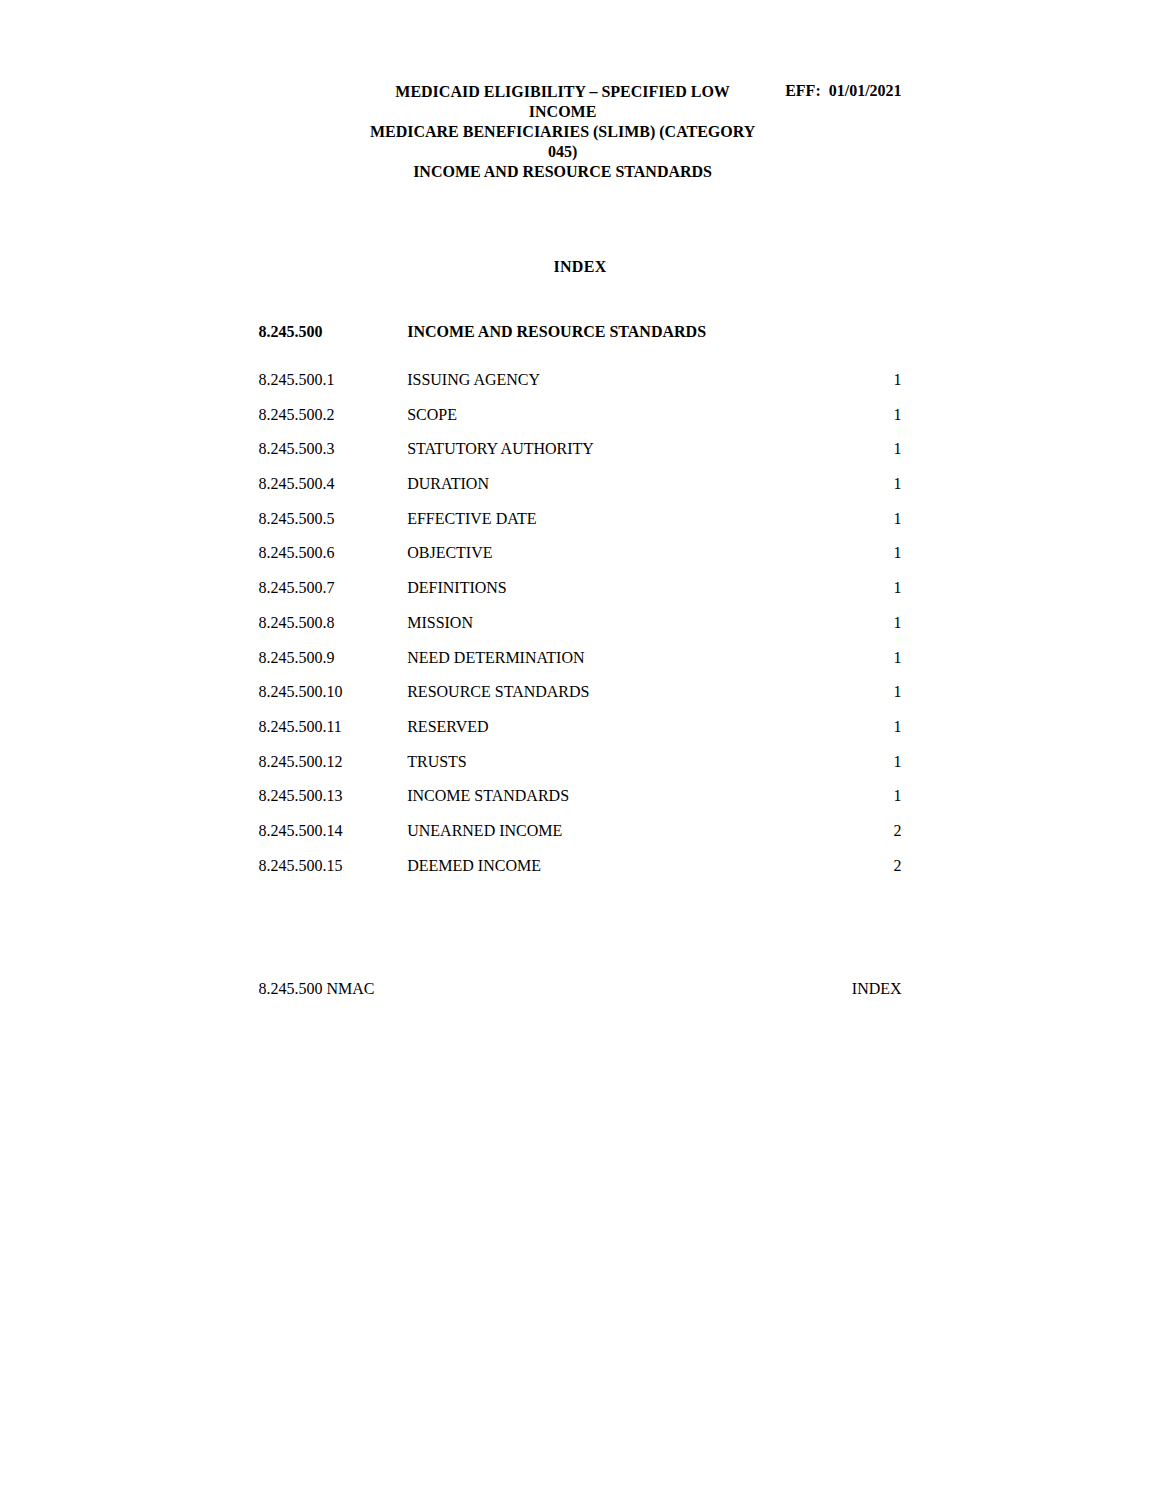Medicaid Eligibility – Specified Low Income
Medicare Beneficiaries (SLIMB) (Category 045)
Income and Resource Standards
EFF: 01/01/2021
INDEX
| 8.245.500 | INCOME AND RESOURCE STANDARDS | |
| 8.245.500.1 | ISSUING AGENCY | 1 |
| 8.245.500.2 | SCOPE | 1 |
| 8.245.500.3 | STATUTORY AUTHORITY | 1 |
| 8.245.500.4 | DURATION | 1 |
| 8.245.500.5 | EFFECTIVE DATE | 1 |
| 8.245.500.6 | OBJECTIVE | 1 |
| 8.245.500.7 | DEFINITIONS | 1 |
| 8.245.500.8 | MISSION | 1 |
| 8.245.500.9 | NEED DETERMINATION | 1 |
| 8.245.500.10 | RESOURCE STANDARDS | 1 |
| 8.245.500.11 | RESERVED | 1 |
| 8.245.500.12 | TRUSTS | 1 |
| 8.245.500.13 | INCOME STANDARDS | 1 |
| 8.245.500.14 | UNEARNED INCOME | 2 |
| 8.245.500.15 | DEEMED INCOME | 2 |
8.245.500 NMAC
INDEX